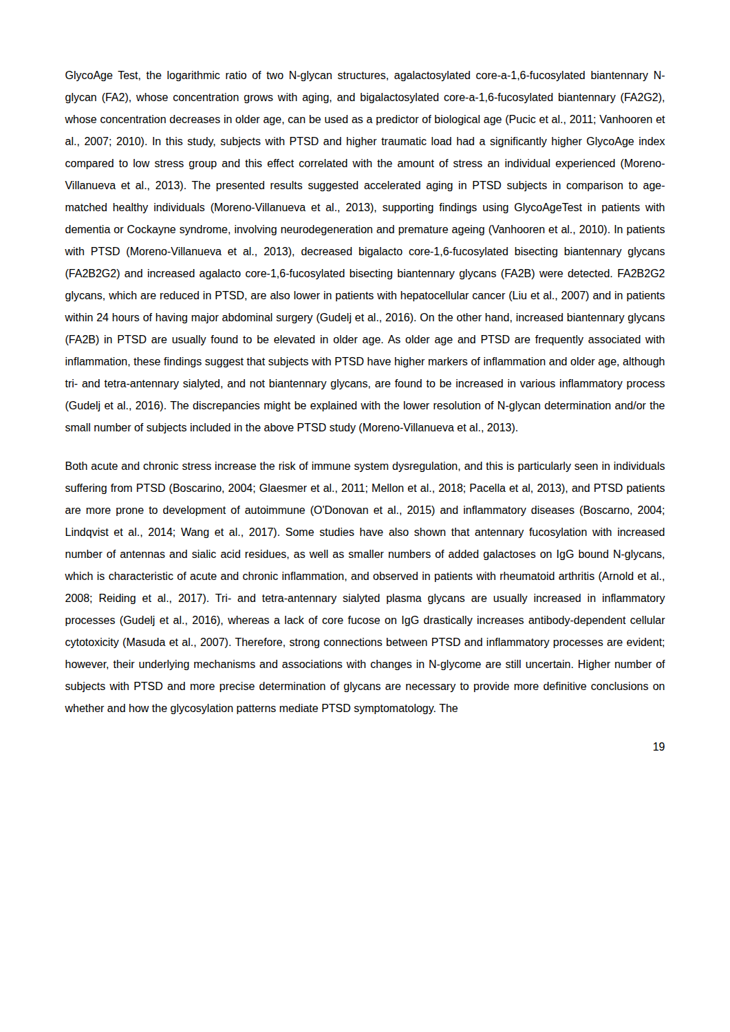GlycoAge Test, the logarithmic ratio of two N-glycan structures, agalactosylated core-a-1,6-fucosylated biantennary N-glycan (FA2), whose concentration grows with aging, and bigalactosylated core-a-1,6-fucosylated biantennary (FA2G2), whose concentration decreases in older age, can be used as a predictor of biological age (Pucic et al., 2011; Vanhooren et al., 2007; 2010). In this study, subjects with PTSD and higher traumatic load had a significantly higher GlycoAge index compared to low stress group and this effect correlated with the amount of stress an individual experienced (Moreno-Villanueva et al., 2013). The presented results suggested accelerated aging in PTSD subjects in comparison to age-matched healthy individuals (Moreno-Villanueva et al., 2013), supporting findings using GlycoAgeTest in patients with dementia or Cockayne syndrome, involving neurodegeneration and premature ageing (Vanhooren et al., 2010). In patients with PTSD (Moreno-Villanueva et al., 2013), decreased bigalacto core-1,6-fucosylated bisecting biantennary glycans (FA2B2G2) and increased agalacto core-1,6-fucosylated bisecting biantennary glycans (FA2B) were detected. FA2B2G2 glycans, which are reduced in PTSD, are also lower in patients with hepatocellular cancer (Liu et al., 2007) and in patients within 24 hours of having major abdominal surgery (Gudelj et al., 2016). On the other hand, increased biantennary glycans (FA2B) in PTSD are usually found to be elevated in older age. As older age and PTSD are frequently associated with inflammation, these findings suggest that subjects with PTSD have higher markers of inflammation and older age, although tri- and tetra-antennary sialyted, and not biantennary glycans, are found to be increased in various inflammatory process (Gudelj et al., 2016). The discrepancies might be explained with the lower resolution of N-glycan determination and/or the small number of subjects included in the above PTSD study (Moreno-Villanueva et al., 2013).
Both acute and chronic stress increase the risk of immune system dysregulation, and this is particularly seen in individuals suffering from PTSD (Boscarino, 2004; Glaesmer et al., 2011; Mellon et al., 2018; Pacella et al, 2013), and PTSD patients are more prone to development of autoimmune (O'Donovan et al., 2015) and inflammatory diseases (Boscarno, 2004; Lindqvist et al., 2014; Wang et al., 2017). Some studies have also shown that antennary fucosylation with increased number of antennas and sialic acid residues, as well as smaller numbers of added galactoses on IgG bound N-glycans, which is characteristic of acute and chronic inflammation, and observed in patients with rheumatoid arthritis (Arnold et al., 2008; Reiding et al., 2017). Tri- and tetra-antennary sialyted plasma glycans are usually increased in inflammatory processes (Gudelj et al., 2016), whereas a lack of core fucose on IgG drastically increases antibody-dependent cellular cytotoxicity (Masuda et al., 2007). Therefore, strong connections between PTSD and inflammatory processes are evident; however, their underlying mechanisms and associations with changes in N-glycome are still uncertain. Higher number of subjects with PTSD and more precise determination of glycans are necessary to provide more definitive conclusions on whether and how the glycosylation patterns mediate PTSD symptomatology. The
19